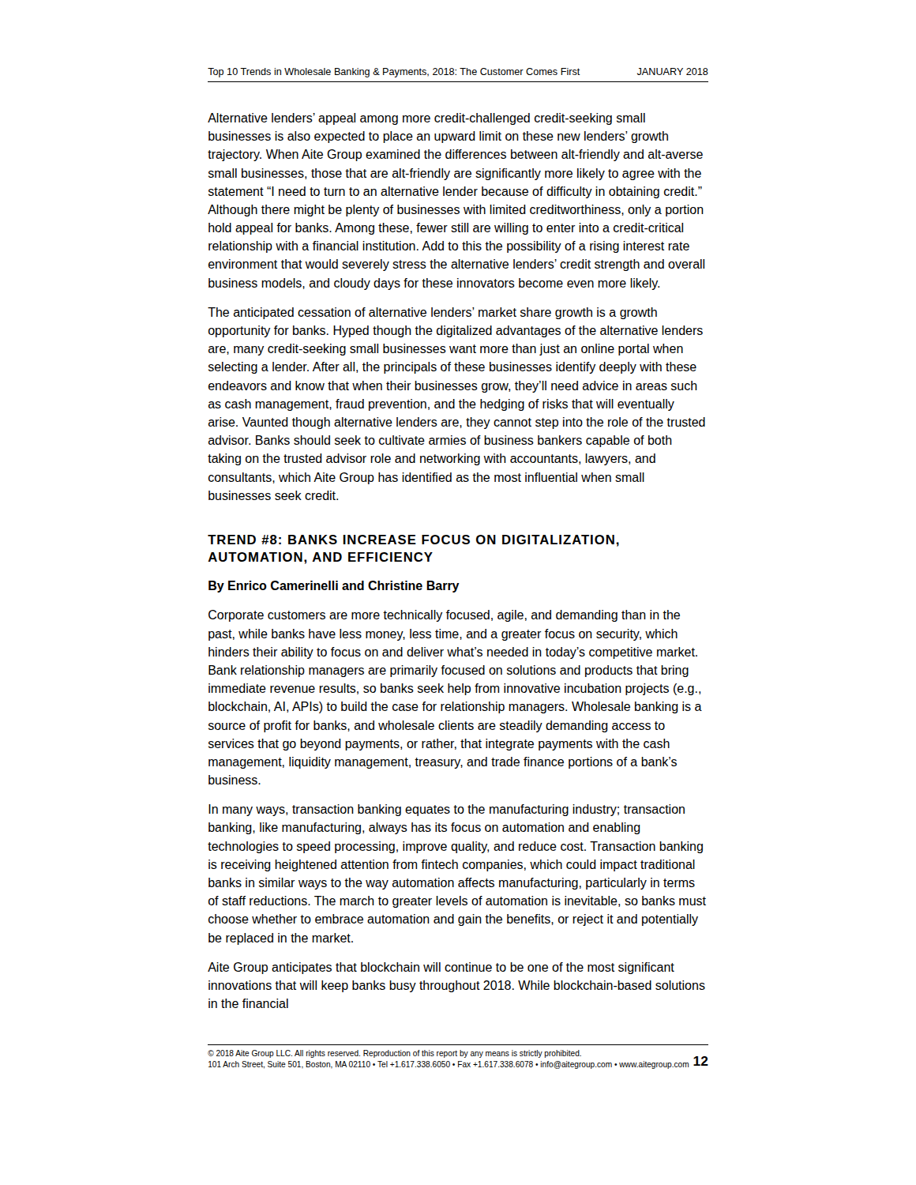Top 10 Trends in Wholesale Banking & Payments, 2018: The Customer Comes First JANUARY 2018
Alternative lenders’ appeal among more credit-challenged credit-seeking small businesses is also expected to place an upward limit on these new lenders’ growth trajectory. When Aite Group examined the differences between alt-friendly and alt-averse small businesses, those that are alt-friendly are significantly more likely to agree with the statement “I need to turn to an alternative lender because of difficulty in obtaining credit.” Although there might be plenty of businesses with limited creditworthiness, only a portion hold appeal for banks. Among these, fewer still are willing to enter into a credit-critical relationship with a financial institution. Add to this the possibility of a rising interest rate environment that would severely stress the alternative lenders’ credit strength and overall business models, and cloudy days for these innovators become even more likely.
The anticipated cessation of alternative lenders’ market share growth is a growth opportunity for banks. Hyped though the digitalized advantages of the alternative lenders are, many credit-seeking small businesses want more than just an online portal when selecting a lender. After all, the principals of these businesses identify deeply with these endeavors and know that when their businesses grow, they’ll need advice in areas such as cash management, fraud prevention, and the hedging of risks that will eventually arise. Vaunted though alternative lenders are, they cannot step into the role of the trusted advisor. Banks should seek to cultivate armies of business bankers capable of both taking on the trusted advisor role and networking with accountants, lawyers, and consultants, which Aite Group has identified as the most influential when small businesses seek credit.
Trend #8: Banks Increase Focus on Digitalization, Automation, and Efficiency
By Enrico Camerinelli and Christine Barry
Corporate customers are more technically focused, agile, and demanding than in the past, while banks have less money, less time, and a greater focus on security, which hinders their ability to focus on and deliver what’s needed in today’s competitive market. Bank relationship managers are primarily focused on solutions and products that bring immediate revenue results, so banks seek help from innovative incubation projects (e.g., blockchain, AI, APIs) to build the case for relationship managers. Wholesale banking is a source of profit for banks, and wholesale clients are steadily demanding access to services that go beyond payments, or rather, that integrate payments with the cash management, liquidity management, treasury, and trade finance portions of a bank’s business.
In many ways, transaction banking equates to the manufacturing industry; transaction banking, like manufacturing, always has its focus on automation and enabling technologies to speed processing, improve quality, and reduce cost. Transaction banking is receiving heightened attention from fintech companies, which could impact traditional banks in similar ways to the way automation affects manufacturing, particularly in terms of staff reductions. The march to greater levels of automation is inevitable, so banks must choose whether to embrace automation and gain the benefits, or reject it and potentially be replaced in the market.
Aite Group anticipates that blockchain will continue to be one of the most significant innovations that will keep banks busy throughout 2018. While blockchain-based solutions in the financial
12
© 2018 Aite Group LLC. All rights reserved. Reproduction of this report by any means is strictly prohibited.
101 Arch Street, Suite 501, Boston, MA 02110 • Tel +1.617.338.6050 • Fax +1.617.338.6078 • info@aitegroup.com • www.aitegroup.com